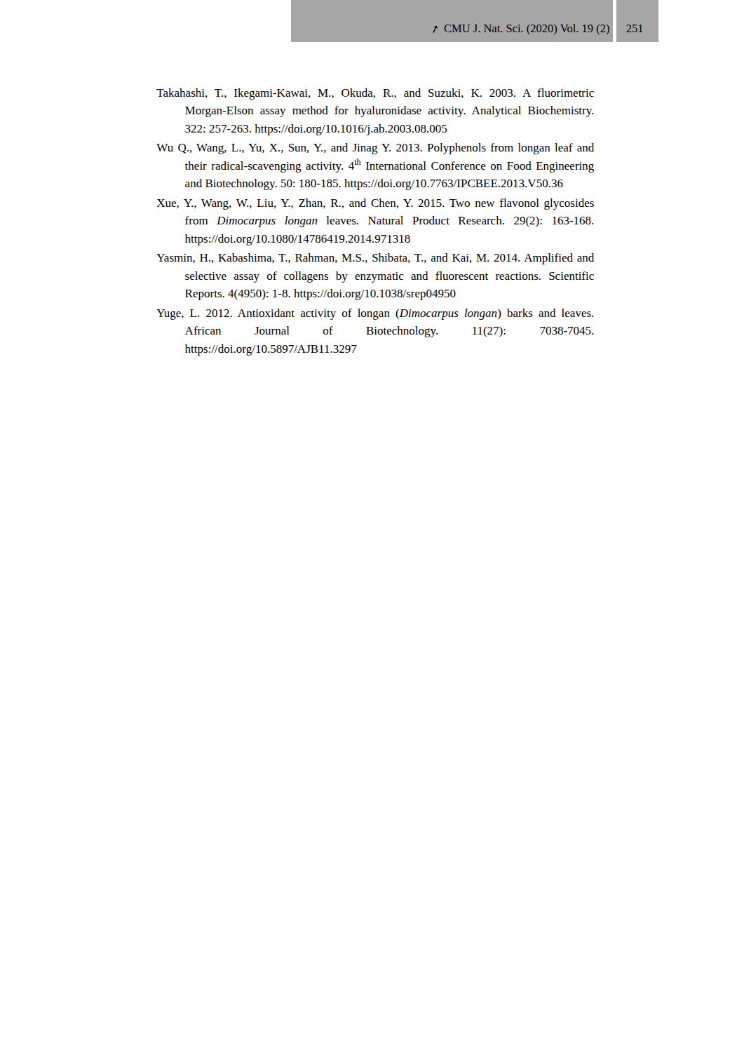➚CMU J. Nat. Sci. (2020) Vol. 19 (2)
251
Takahashi, T., Ikegami-Kawai, M., Okuda, R., and Suzuki, K. 2003. A fluorimetric Morgan-Elson assay method for hyaluronidase activity. Analytical Biochemistry. 322: 257-263. https://doi.org/10.1016/j.ab.2003.08.005
Wu Q., Wang, L., Yu, X., Sun, Y., and Jinag Y. 2013. Polyphenols from longan leaf and their radical-scavenging activity. 4th International Conference on Food Engineering and Biotechnology. 50: 180-185. https://doi.org/10.7763/IPCBEE.2013.V50.36
Xue, Y., Wang, W., Liu, Y., Zhan, R., and Chen, Y. 2015. Two new flavonol glycosides from Dimocarpus longan leaves. Natural Product Research. 29(2): 163-168. https://doi.org/10.1080/14786419.2014.971318
Yasmin, H., Kabashima, T., Rahman, M.S., Shibata, T., and Kai, M. 2014. Amplified and selective assay of collagens by enzymatic and fluorescent reactions. Scientific Reports. 4(4950): 1-8. https://doi.org/10.1038/srep04950
Yuge, L. 2012. Antioxidant activity of longan (Dimocarpus longan) barks and leaves. African Journal of Biotechnology. 11(27): 7038-7045. https://doi.org/10.5897/AJB11.3297